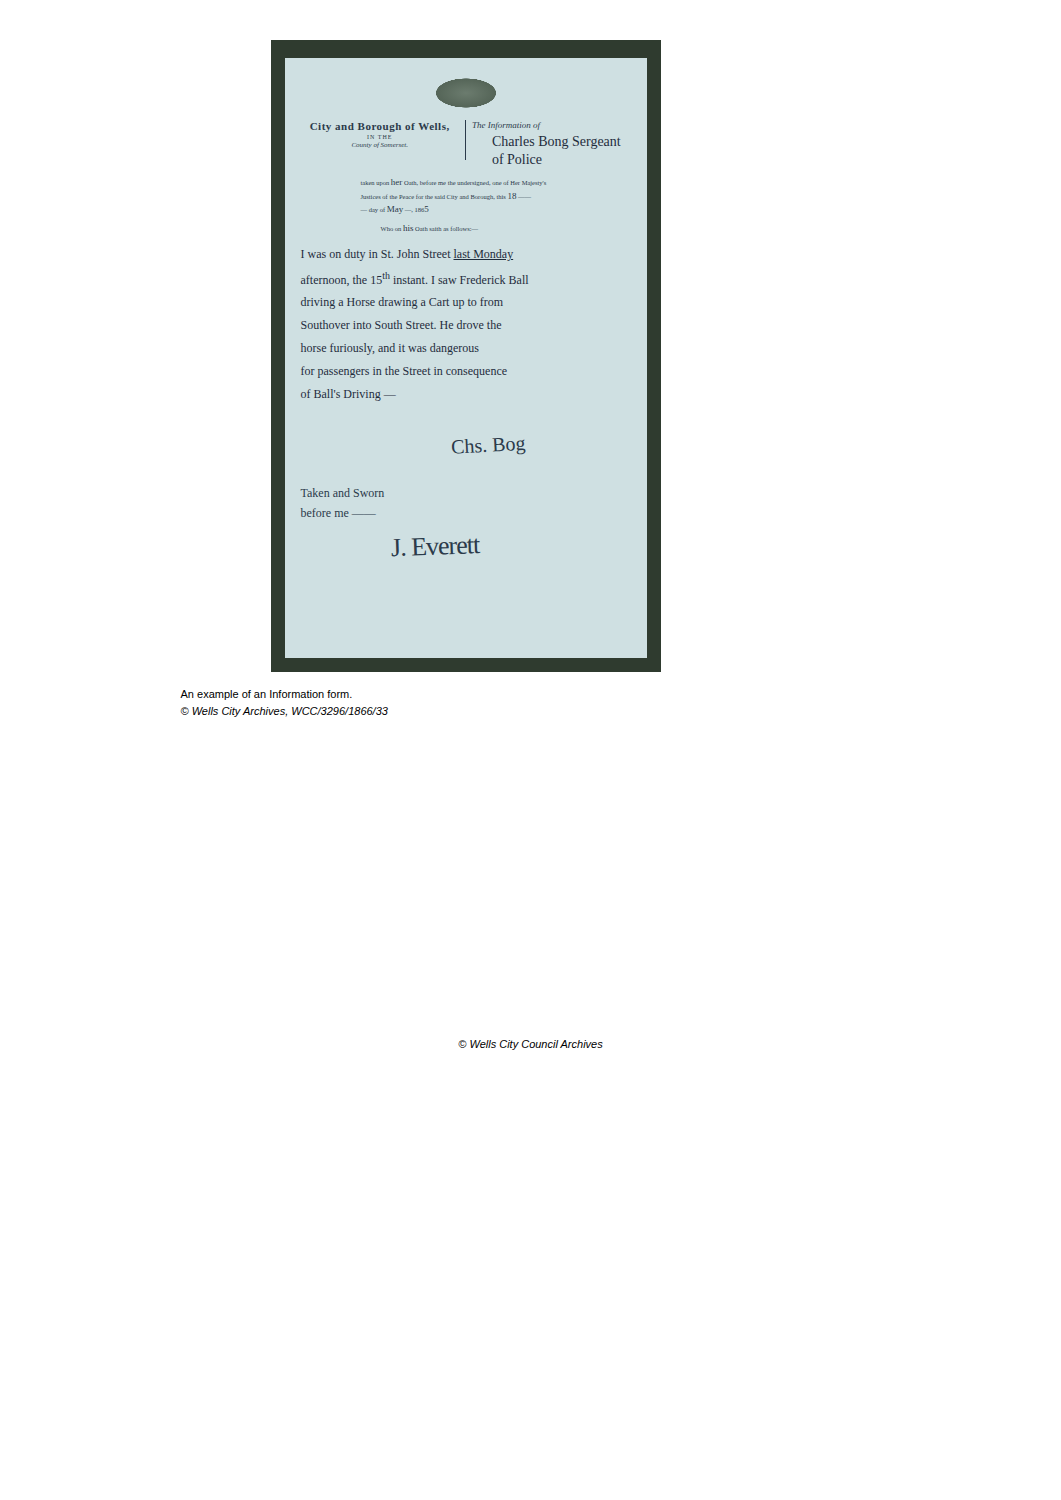City and Borough of Wells,
IN THE
County of Somerset.
The Information of
Charles Bong Sergeant of Police
taken upon her Oath, before me the undersigned, one of Her Majesty's
Justices of the Peace for the said City and Borough, this 18 ——
— day of May —, 1865
Who on his Oath saith as follows:—
I was on duty in St. John Street last Monday
afternoon, the 15th instant. I saw Frederick Ball
driving a Horse drawing a Cart up to from
Southover into South Street. He drove the
horse furiously, and it was dangerous
for passengers in the Street in consequence
of Ball's Driving —
Chs. Bog
Taken and Sworn
before me ——
J. Everett
An example of an Information form.
© Wells City Archives, WCC/3296/1866/33
© Wells City Council Archives